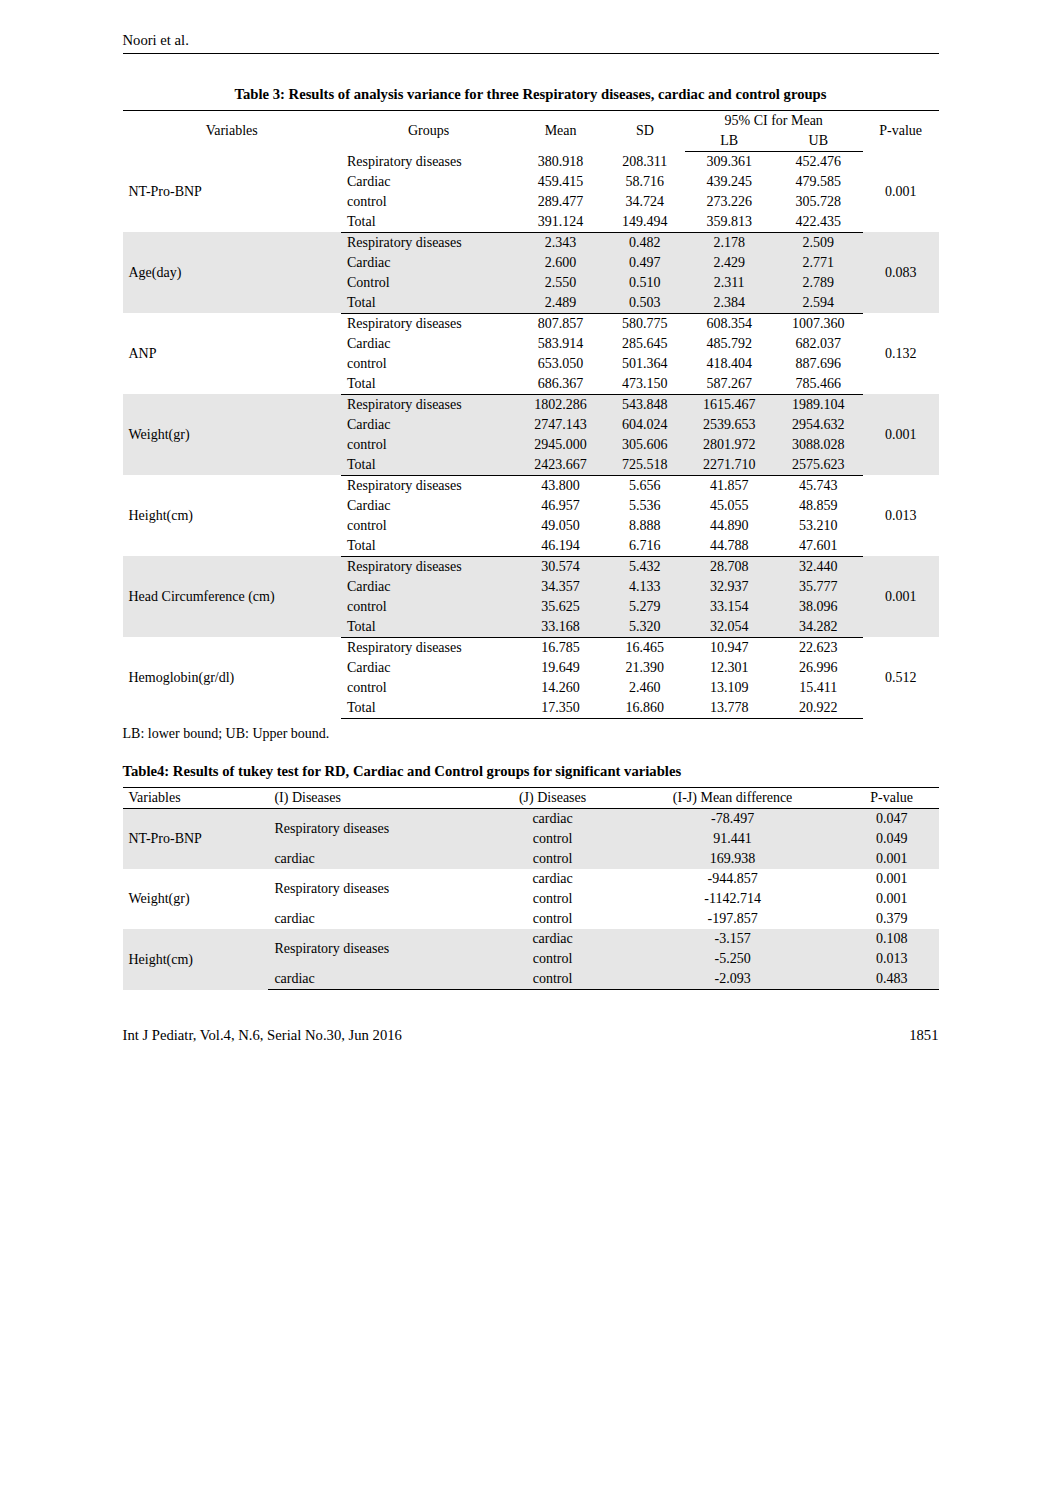Noori et al.
Table 3: Results of analysis variance for three Respiratory diseases, cardiac and control groups
| Variables | Groups | Mean | SD | 95% CI for Mean | P-value |
| --- | --- | --- | --- | --- | --- |
| LB | UB |
| NT-Pro-BNP | Respiratory diseases | 380.918 | 208.311 | 309.361 | 452.476 | 0.001 |
| Cardiac | 459.415 | 58.716 | 439.245 | 479.585 |
| control | 289.477 | 34.724 | 273.226 | 305.728 |
| Total | 391.124 | 149.494 | 359.813 | 422.435 |
| Age(day) | Respiratory diseases | 2.343 | 0.482 | 2.178 | 2.509 | 0.083 |
| Cardiac | 2.600 | 0.497 | 2.429 | 2.771 |
| Control | 2.550 | 0.510 | 2.311 | 2.789 |
| Total | 2.489 | 0.503 | 2.384 | 2.594 |
| ANP | Respiratory diseases | 807.857 | 580.775 | 608.354 | 1007.360 | 0.132 |
| Cardiac | 583.914 | 285.645 | 485.792 | 682.037 |
| control | 653.050 | 501.364 | 418.404 | 887.696 |
| Total | 686.367 | 473.150 | 587.267 | 785.466 |
| Weight(gr) | Respiratory diseases | 1802.286 | 543.848 | 1615.467 | 1989.104 | 0.001 |
| Cardiac | 2747.143 | 604.024 | 2539.653 | 2954.632 |
| control | 2945.000 | 305.606 | 2801.972 | 3088.028 |
| Total | 2423.667 | 725.518 | 2271.710 | 2575.623 |
| Height(cm) | Respiratory diseases | 43.800 | 5.656 | 41.857 | 45.743 | 0.013 |
| Cardiac | 46.957 | 5.536 | 45.055 | 48.859 |
| control | 49.050 | 8.888 | 44.890 | 53.210 |
| Total | 46.194 | 6.716 | 44.788 | 47.601 |
| Head Circumference (cm) | Respiratory diseases | 30.574 | 5.432 | 28.708 | 32.440 | 0.001 |
| Cardiac | 34.357 | 4.133 | 32.937 | 35.777 |
| control | 35.625 | 5.279 | 33.154 | 38.096 |
| Total | 33.168 | 5.320 | 32.054 | 34.282 |
| Hemoglobin(gr/dl) | Respiratory diseases | 16.785 | 16.465 | 10.947 | 22.623 | 0.512 |
| Cardiac | 19.649 | 21.390 | 12.301 | 26.996 |
| control | 14.260 | 2.460 | 13.109 | 15.411 |
| Total | 17.350 | 16.860 | 13.778 | 20.922 |
LB: lower bound; UB: Upper bound.
Table4: Results of tukey test for RD, Cardiac and Control groups for significant variables
| Variables | (I) Diseases | (J) Diseases | (I-J) Mean difference | P-value |
| --- | --- | --- | --- | --- |
| NT-Pro-BNP | Respiratory diseases | cardiac | -78.497 | 0.047 |
| control | 91.441 | 0.049 |
| cardiac | control | 169.938 | 0.001 |
| Weight(gr) | Respiratory diseases | cardiac | -944.857 | 0.001 |
| control | -1142.714 | 0.001 |
| cardiac | control | -197.857 | 0.379 |
| Height(cm) | Respiratory diseases | cardiac | -3.157 | 0.108 |
| control | -5.250 | 0.013 |
| cardiac | control | -2.093 | 0.483 |
Int J Pediatr, Vol.4, N.6, Serial No.30, Jun 2016
1851